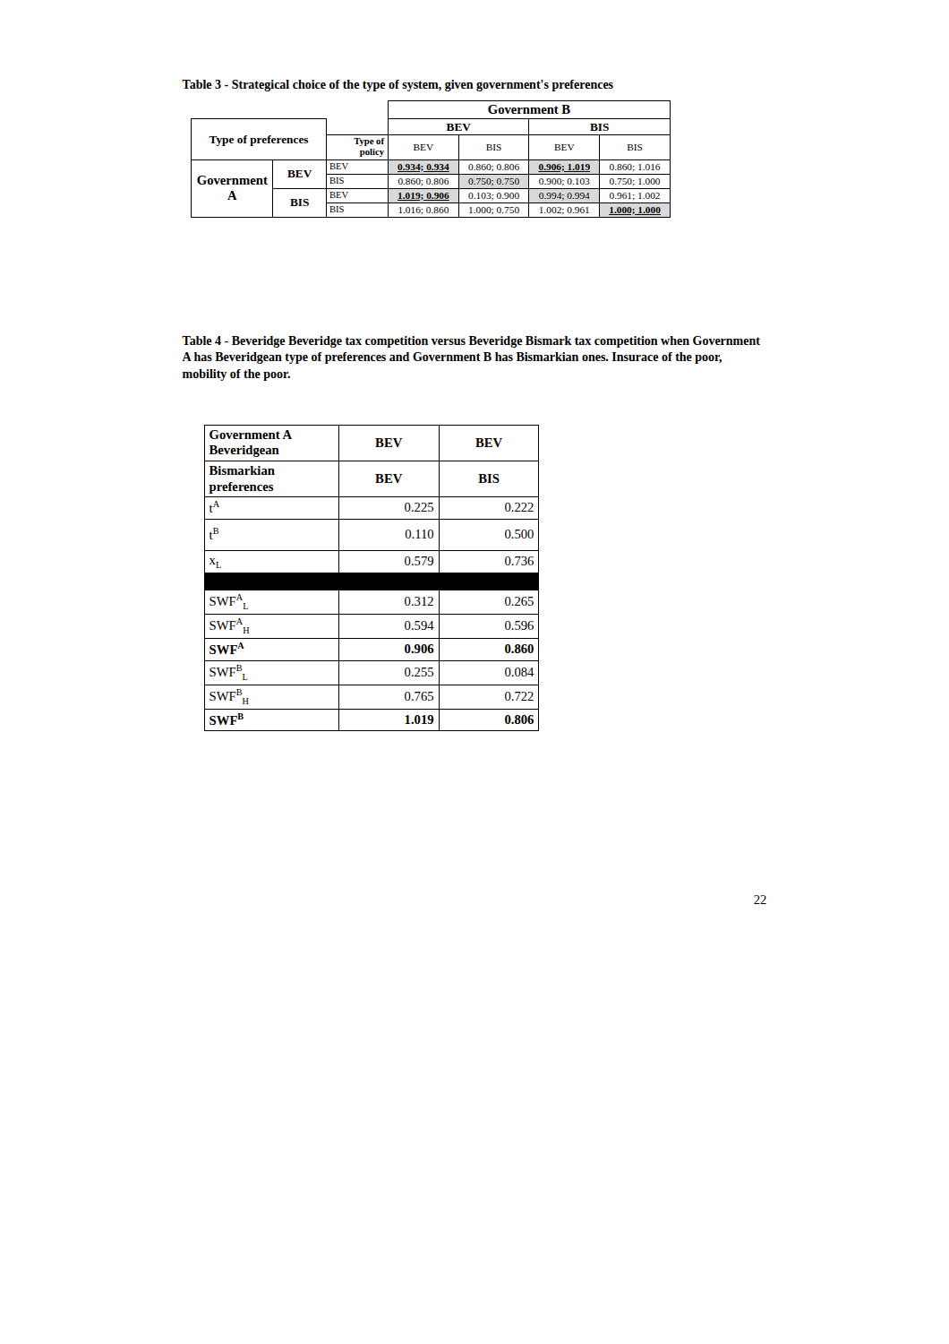Table 3 - Strategical choice of the type of system, given government's preferences
| | | | Government B |
| Type of preferences | | BEV | BIS |
| Type of policy | BEV | BIS | BEV | BIS |
| Government A | BEV | BEV | 0.934; 0.934 | 0.860; 0.806 | 0.906; 1.019 | 0.860; 1.016 |
| BIS | 0.860; 0.806 | 0.750; 0.750 | 0.900; 0.103 | 0.750; 1.000 |
| BIS | BEV | 1.019; 0.906 | 0.103; 0.900 | 0.994; 0.994 | 0.961; 1.002 |
| BIS | 1.016; 0.860 | 1.000; 0.750 | 1.002; 0.961 | 1.000; 1.000 |
Table 4 - Beveridge Beveridge tax competition versus Beveridge Bismark tax competition when Government A has Beveridgean type of preferences and Government B has Bismarkian ones. Insurace of the poor, mobility of the poor.
| Government A Beveridgean | BEV | BEV |
| Bismarkian preferences | BEV | BIS |
| t A | 0.225 | 0.222 |
| t B | 0.110 | 0.500 |
| x L | 0.579 | 0.736 |
| SWF A L | 0.312 | 0.265 |
| SWF A H | 0.594 | 0.596 |
| SWF A | 0.906 | 0.860 |
| SWF B L | 0.255 | 0.084 |
| SWF B H | 0.765 | 0.722 |
| SWF B | 1.019 | 0.806 |
22